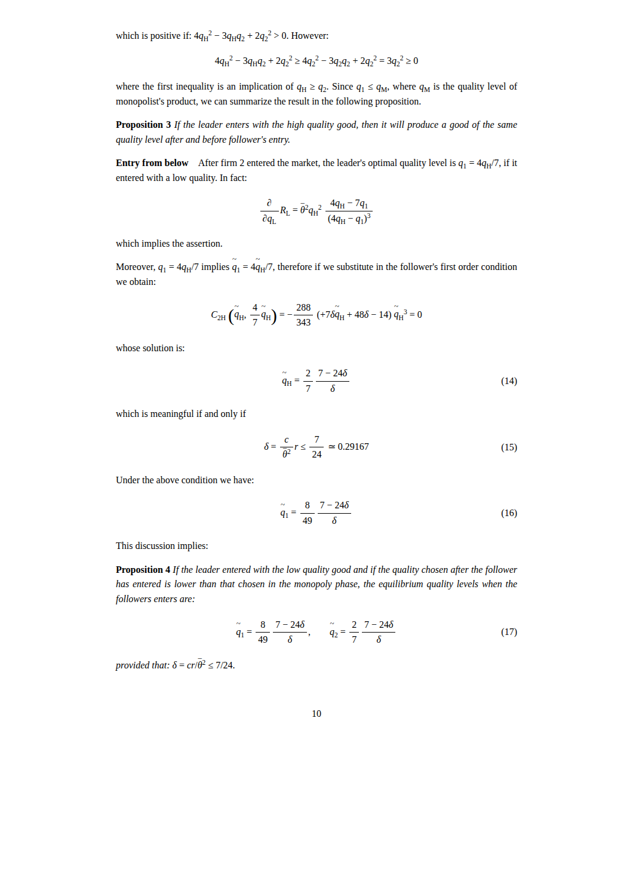which is positive if: 4qH2 − 3qHq2 + 2q22 > 0. However:
4qH2 − 3qHq2 + 2q22 ≥ 4q22 − 3q2q2 + 2q22 = 3q22 ≥ 0
where the first inequality is an implication of qH ≥ q2. Since q1 ≤ qM, where qM is the quality level of monopolist's product, we can summarize the result in the following proposition.
Proposition 3 If the leader enters with the high quality good, then it will produce a good of the same quality level after and before follower's entry.
Entry from below After firm 2 entered the market, the leader's optimal quality level is q1 = 4qH/7, if it entered with a low quality. In fact:
∂∂qL RL = –θ2qH2 4qH − 7q1(4qH − q1)3
which implies the assertion.
Moreover, q1 = 4qH/7 implies ~q1 = 4~qH/7, therefore if we substitute in the follower's first order condition we obtain:
C2H (~qH, 47~qH) = −288343 (+7δ~qH + 48δ − 14) ~qH3 = 0
whose solution is:
~qH = 277 − 24δ δ (14)
which is meaningful if and only if
δ = c–θ2 r ≤ 724 ≃ 0.29167 (15)
Under the above condition we have:
~q1 = 8497 − 24δ δ (16)
This discussion implies:
Proposition 4 If the leader entered with the low quality good and if the quality chosen after the follower has entered is lower than that chosen in the monopoly phase, the equilibrium quality levels when the followers enters are:
~q1 = 8497 − 24δ δ, ~q2 = 277 − 24δ δ (17)
provided that: δ = cr/–θ2 ≤ 7/24.
10